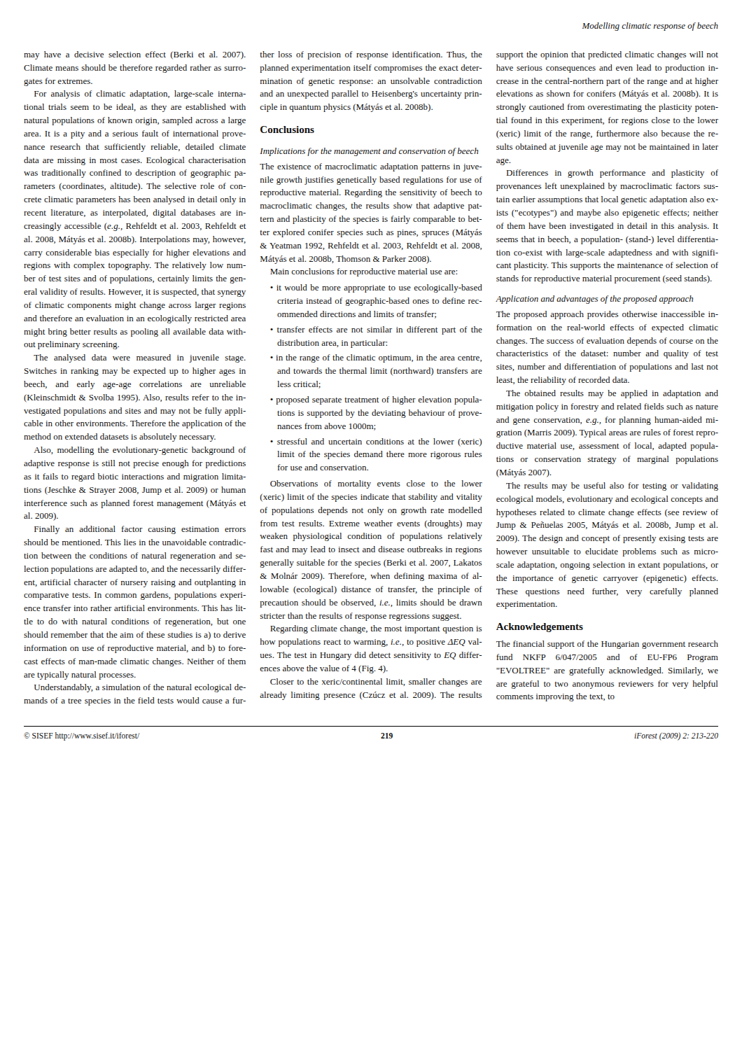Modelling climatic response of beech
may have a decisive selection effect (Berki et al. 2007). Climate means should be therefore regarded rather as surrogates for extremes.
For analysis of climatic adaptation, large-scale international trials seem to be ideal, as they are established with natural populations of known origin, sampled across a large area. It is a pity and a serious fault of international provenance research that sufficiently reliable, detailed climate data are missing in most cases. Ecological characterisation was traditionally confined to description of geographic parameters (coordinates, altitude). The selective role of concrete climatic parameters has been analysed in detail only in recent literature, as interpolated, digital databases are increasingly accessible (e.g., Rehfeldt et al. 2003, Rehfeldt et al. 2008, Mátyás et al. 2008b). Interpolations may, however, carry considerable bias especially for higher elevations and regions with complex topography. The relatively low number of test sites and of populations, certainly limits the general validity of results. However, it is suspected, that synergy of climatic components might change across larger regions and therefore an evaluation in an ecologically restricted area might bring better results as pooling all available data without preliminary screening.
The analysed data were measured in juvenile stage. Switches in ranking may be expected up to higher ages in beech, and early age-age correlations are unreliable (Kleinschmidt & Svolba 1995). Also, results refer to the investigated populations and sites and may not be fully applicable in other environments. Therefore the application of the method on extended datasets is absolutely necessary.
Also, modelling the evolutionary-genetic background of adaptive response is still not precise enough for predictions as it fails to regard biotic interactions and migration limitations (Jeschke & Strayer 2008, Jump et al. 2009) or human interference such as planned forest management (Mátyás et al. 2009).
Finally an additional factor causing estimation errors should be mentioned. This lies in the unavoidable contradiction between the conditions of natural regeneration and selection populations are adapted to, and the necessarily different, artificial character of nursery raising and outplanting in comparative tests. In common gardens, populations experience transfer into rather artificial environments. This has little to do with natural conditions of regeneration, but one should remember that the aim of these studies is a) to derive information on use of reproductive material, and b) to forecast effects of man-made climatic changes. Neither of them are typically natural processes.
Understandably, a simulation of the natural ecological demands of a tree species in the field tests would cause a further loss of precision of response identification. Thus, the planned experimentation itself compromises the exact determination of genetic response: an unsolvable contradiction and an unexpected parallel to Heisenberg's uncertainty principle in quantum physics (Mátyás et al. 2008b).
Conclusions
Implications for the management and conservation of beech
The existence of macroclimatic adaptation patterns in juvenile growth justifies genetically based regulations for use of reproductive material. Regarding the sensitivity of beech to macroclimatic changes, the results show that adaptive pattern and plasticity of the species is fairly comparable to better explored conifer species such as pines, spruces (Mátyás & Yeatman 1992, Rehfeldt et al. 2003, Rehfeldt et al. 2008, Mátyás et al. 2008b, Thomson & Parker 2008).
Main conclusions for reproductive material use are:
it would be more appropriate to use ecologically-based criteria instead of geographic-based ones to define recommended directions and limits of transfer;
transfer effects are not similar in different part of the distribution area, in particular:
in the range of the climatic optimum, in the area centre, and towards the thermal limit (northward) transfers are less critical;
proposed separate treatment of higher elevation populations is supported by the deviating behaviour of provenances from above 1000m;
stressful and uncertain conditions at the lower (xeric) limit of the species demand there more rigorous rules for use and conservation.
Observations of mortality events close to the lower (xeric) limit of the species indicate that stability and vitality of populations depends not only on growth rate modelled from test results. Extreme weather events (droughts) may weaken physiological condition of populations relatively fast and may lead to insect and disease outbreaks in regions generally suitable for the species (Berki et al. 2007, Lakatos & Molnár 2009). Therefore, when defining maxima of allowable (ecological) distance of transfer, the principle of precaution should be observed, i.e., limits should be drawn stricter than the results of response regressions suggest.
Regarding climate change, the most important question is how populations react to warming, i.e., to positive ΔEQ values. The test in Hungary did detect sensitivity to EQ differences above the value of 4 (Fig. 4).
Closer to the xeric/continental limit, smaller changes are already limiting presence (Czúcz et al. 2009). The results support the opinion that predicted climatic changes will not have serious consequences and even lead to production increase in the central-northern part of the range and at higher elevations as shown for conifers (Mátyás et al. 2008b). It is strongly cautioned from overestimating the plasticity potential found in this experiment, for regions close to the lower (xeric) limit of the range, furthermore also because the results obtained at juvenile age may not be maintained in later age.
Differences in growth performance and plasticity of provenances left unexplained by macroclimatic factors sustain earlier assumptions that local genetic adaptation also exists ("ecotypes") and maybe also epigenetic effects; neither of them have been investigated in detail in this analysis. It seems that in beech, a population- (stand-) level differentiation co-exist with large-scale adaptedness and with significant plasticity. This supports the maintenance of selection of stands for reproductive material procurement (seed stands).
Application and advantages of the proposed approach
The proposed approach provides otherwise inaccessible information on the real-world effects of expected climatic changes. The success of evaluation depends of course on the characteristics of the dataset: number and quality of test sites, number and differentiation of populations and last not least, the reliability of recorded data.
The obtained results may be applied in adaptation and mitigation policy in forestry and related fields such as nature and gene conservation, e.g., for planning human-aided migration (Marris 2009). Typical areas are rules of forest reproductive material use, assessment of local, adapted populations or conservation strategy of marginal populations (Mátyás 2007).
The results may be useful also for testing or validating ecological models, evolutionary and ecological concepts and hypotheses related to climate change effects (see review of Jump & Peñuelas 2005, Mátyás et al. 2008b, Jump et al. 2009). The design and concept of presently exising tests are however unsuitable to elucidate problems such as micro-scale adaptation, ongoing selection in extant populations, or the importance of genetic carryover (epigenetic) effects. These questions need further, very carefully planned experimentation.
Acknowledgements
The financial support of the Hungarian government research fund NKFP 6/047/2005 and of EU-FP6 Program "EVOLTREE" are gratefully acknowledged. Similarly, we are grateful to two anonymous reviewers for very helpful comments improving the text, to
© SISEF http://www.sisef.it/iforest/
219
iForest (2009) 2: 213-220